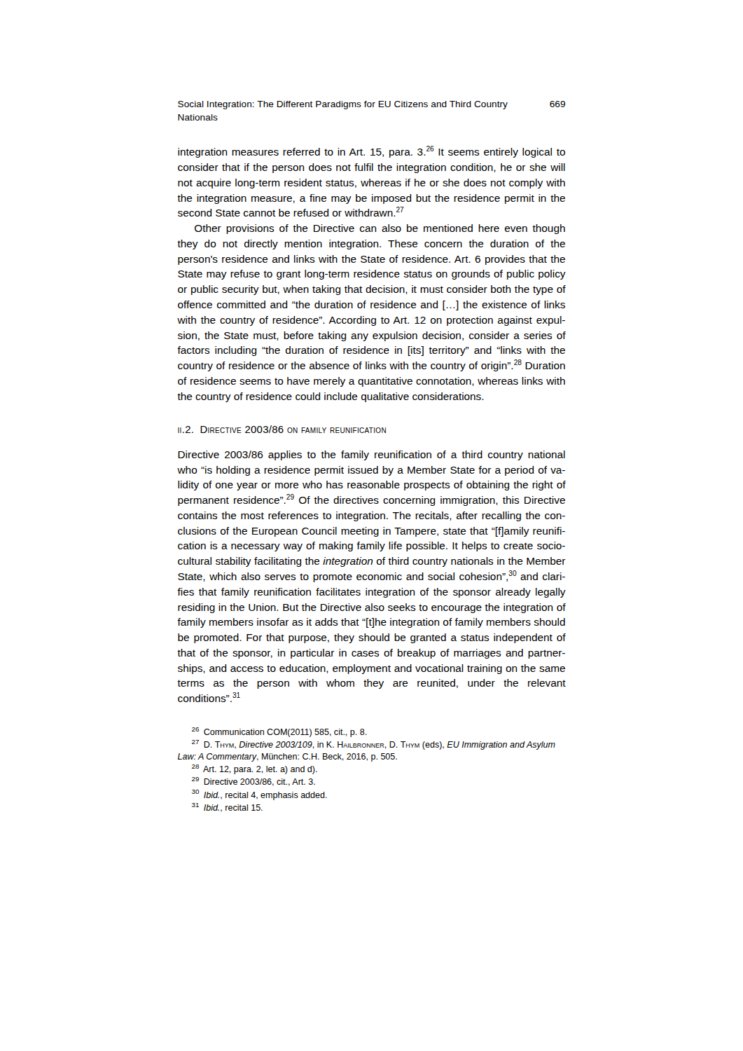Social Integration: The Different Paradigms for EU Citizens and Third Country Nationals 669
integration measures referred to in Art. 15, para. 3.26 It seems entirely logical to consider that if the person does not fulfil the integration condition, he or she will not acquire long-term resident status, whereas if he or she does not comply with the integration measure, a fine may be imposed but the residence permit in the second State cannot be refused or withdrawn.27
Other provisions of the Directive can also be mentioned here even though they do not directly mention integration. These concern the duration of the person's residence and links with the State of residence. Art. 6 provides that the State may refuse to grant long-term residence status on grounds of public policy or public security but, when taking that decision, it must consider both the type of offence committed and “the duration of residence and […] the existence of links with the country of residence”. According to Art. 12 on protection against expulsion, the State must, before taking any expulsion decision, consider a series of factors including “the duration of residence in [its] territory” and “links with the country of residence or the absence of links with the country of origin”.28 Duration of residence seems to have merely a quantitative connotation, whereas links with the country of residence could include qualitative considerations.
ii.2. Directive 2003/86 on family reunification
Directive 2003/86 applies to the family reunification of a third country national who “is holding a residence permit issued by a Member State for a period of validity of one year or more who has reasonable prospects of obtaining the right of permanent residence”.29 Of the directives concerning immigration, this Directive contains the most references to integration. The recitals, after recalling the conclusions of the European Council meeting in Tampere, state that “[f]amily reunification is a necessary way of making family life possible. It helps to create sociocultural stability facilitating the integration of third country nationals in the Member State, which also serves to promote economic and social cohesion”,30 and clarifies that family reunification facilitates integration of the sponsor already legally residing in the Union. But the Directive also seeks to encourage the integration of family members insofar as it adds that “[t]he integration of family members should be promoted. For that purpose, they should be granted a status independent of that of the sponsor, in particular in cases of breakup of marriages and partnerships, and access to education, employment and vocational training on the same terms as the person with whom they are reunited, under the relevant conditions”.31
26 Communication COM(2011) 585, cit., p. 8.
27 D. Thym, Directive 2003/109, in K. Hailbronner, D. Thym (eds), EU Immigration and Asylum Law: A Commentary, München: C.H. Beck, 2016, p. 505.
28 Art. 12, para. 2, let. a) and d).
29 Directive 2003/86, cit., Art. 3.
30 Ibid., recital 4, emphasis added.
31 Ibid., recital 15.